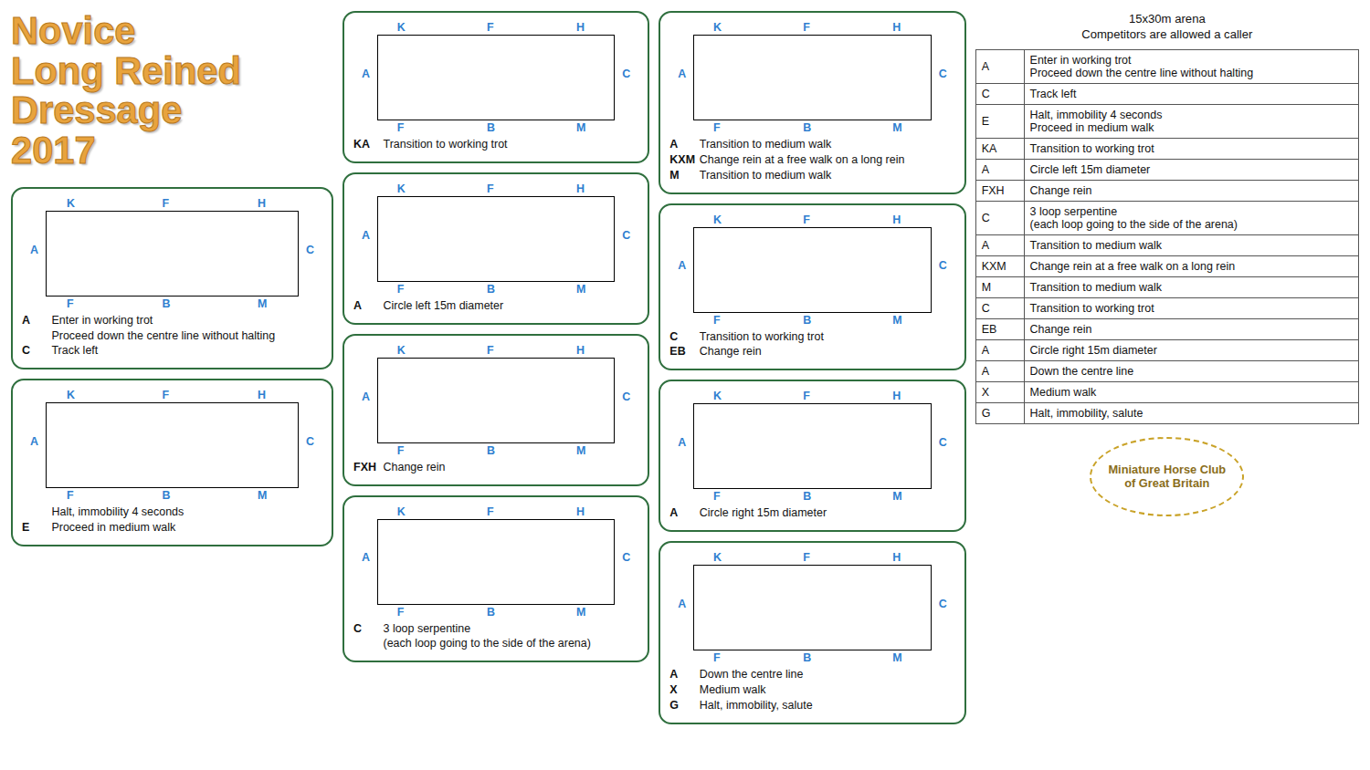Novice
Long Reined
Dressage2017
K F H A C F B M
AEnter in working trot Proceed down the centre line without halting CTrack left
K F H A C F B M
Halt, immobility 4 seconds EProceed in medium walk
K F H A C F B M
KATransition to working trot
K F H A C F B M
ACircle left 15m diameter
K F H A C F B M
FXHChange rein
K F H A C F B M
C3 loop serpentine (each loop going to the side of the arena)
K F H A C F B M
ATransition to medium walk KXMChange rein at a free walk on a long rein MTransition to medium walk
K F H A C F B M
CTransition to working trot EBChange rein
K F H A C F B M
ACircle right 15m diameter
K F H A C F B M
ADown the centre line XMedium walk GHalt, immobility, salute
15x30m arena
Competitors are allowed a caller
| A | Enter in working trot Proceed down the centre line without halting |
| C | Track left |
| E | Halt, immobility 4 seconds Proceed in medium walk |
| KA | Transition to working trot |
| A | Circle left 15m diameter |
| FXH | Change rein |
| C | 3 loop serpentine (each loop going to the side of the arena) |
| A | Transition to medium walk |
| KXM | Change rein at a free walk on a long rein |
| M | Transition to medium walk |
| C | Transition to working trot |
| EB | Change rein |
| A | Circle right 15m diameter |
| A | Down the centre line |
| X | Medium walk |
| G | Halt, immobility, salute |
Miniature Horse Club
of Great Britain